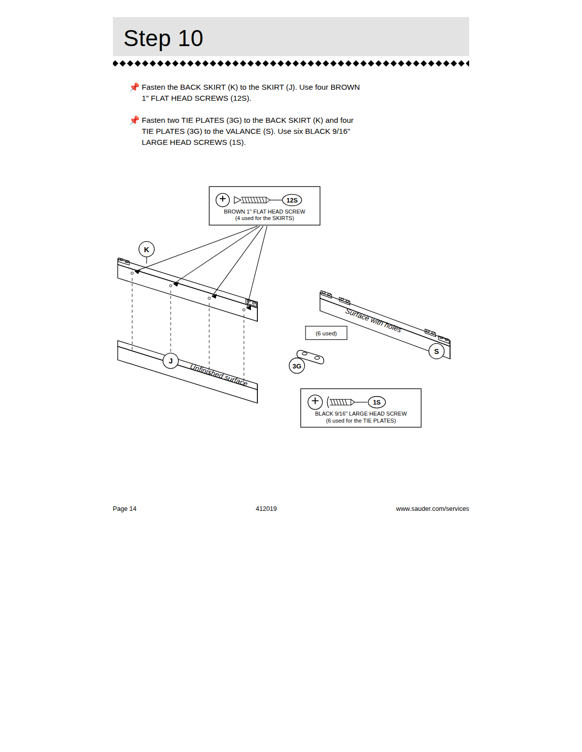Step 10
📌
Fasten the BACK SKIRT (K) to the SKIRT (J). Use four BROWN 1" FLAT HEAD SCREWS (12S).
📌
Fasten two TIE PLATES (3G) to the BACK SKIRT (K) and four TIE PLATES (3G) to the VALANCE (S). Use six BLACK 9/16" LARGE HEAD SCREWS (1S).
12S BROWN 1" FLAT HEAD SCREW (4 used for the SKIRTS) K J Unfinished surface Surface with holes S (6 used) 3G 1S BLACK 9/16" LARGE HEAD SCREW (6 used for the TIE PLATES)
Page 14 412019 www.sauder.com/services